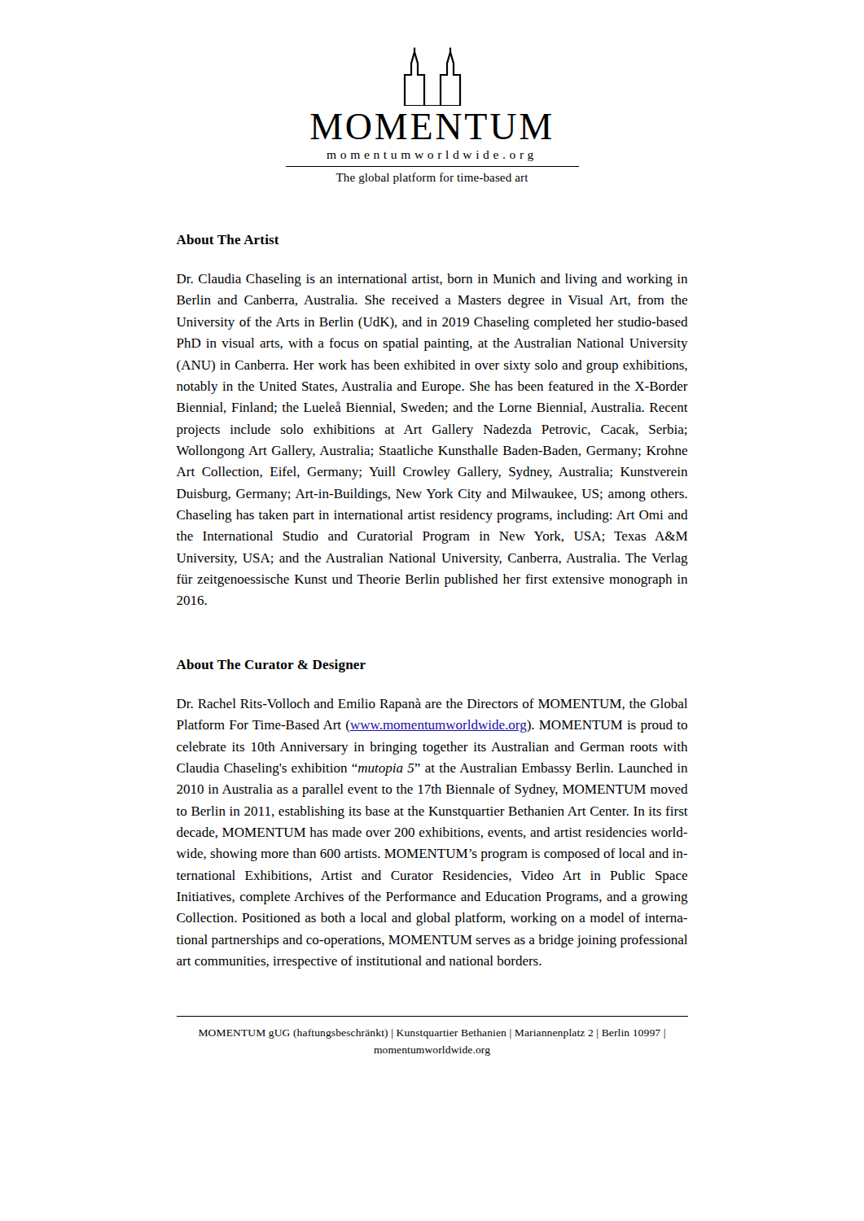MOMENTUM
momentumworldwide.org
The global platform for time-based art
About The Artist
Dr. Claudia Chaseling is an international artist, born in Munich and living and working in Berlin and Canberra, Australia. She received a Masters degree in Visual Art, from the University of the Arts in Berlin (UdK), and in 2019 Chaseling completed her studio-based PhD in visual arts, with a focus on spatial painting, at the Australian National University (ANU) in Canberra. Her work has been exhibited in over sixty solo and group exhibitions, notably in the United States, Australia and Europe. She has been featured in the X-Border Biennial, Finland; the Lueleå Biennial, Sweden; and the Lorne Biennial, Australia. Recent projects include solo exhibitions at Art Gallery Nadezda Petrovic, Cacak, Serbia; Wollongong Art Gallery, Australia; Staatliche Kunsthalle Baden-Baden, Germany; Krohne Art Collection, Eifel, Germany; Yuill Crowley Gallery, Sydney, Australia; Kunstverein Duisburg, Germany; Art-in-Buildings, New York City and Milwaukee, US; among others. Chaseling has taken part in international artist residency programs, including: Art Omi and the International Studio and Curatorial Program in New York, USA; Texas A&M University, USA; and the Australian National University, Canberra, Australia. The Verlag für zeitgenoessische Kunst und Theorie Berlin published her first extensive monograph in 2016.
About The Curator & Designer
Dr. Rachel Rits-Volloch and Emilio Rapanà are the Directors of MOMENTUM, the Global Platform For Time-Based Art (www.momentumworldwide.org). MOMENTUM is proud to celebrate its 10th Anniversary in bringing together its Australian and German roots with Claudia Chaseling's exhibition “mutopia 5” at the Australian Embassy Berlin. Launched in 2010 in Australia as a parallel event to the 17th Biennale of Sydney, MOMENTUM moved to Berlin in 2011, establishing its base at the Kunstquartier Bethanien Art Center. In its first decade, MOMENTUM has made over 200 exhibitions, events, and artist residencies worldwide, showing more than 600 artists. MOMENTUM’s program is composed of local and international Exhibitions, Artist and Curator Residencies, Video Art in Public Space Initiatives, complete Archives of the Performance and Education Programs, and a growing Collection. Positioned as both a local and global platform, working on a model of international partnerships and co-operations, MOMENTUM serves as a bridge joining professional art communities, irrespective of institutional and national borders.
MOMENTUM gUG (haftungsbeschränkt) | Kunstquartier Bethanien | Mariannenplatz 2 | Berlin 10997 | momentumworldwide.org